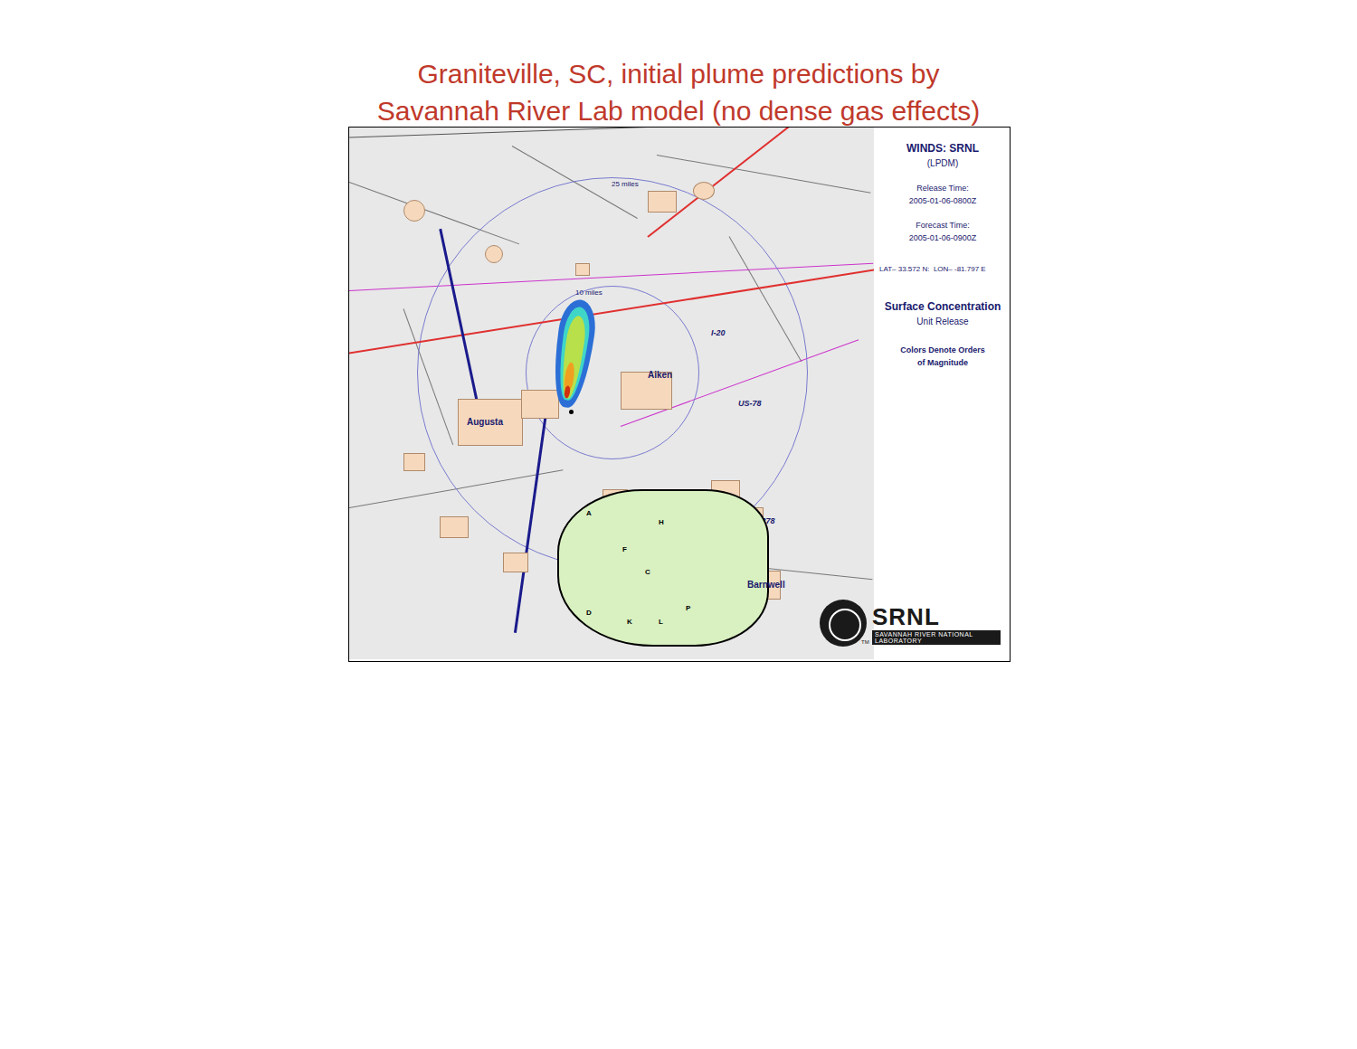Graniteville, SC, initial plume predictions by
Savannah River Lab model (no dense gas effects)
25 miles
10 miles
I-20
US-78
US-278
A H F C D K L P
Aiken
Augusta
Barnwell
WINDS: SRNL
(LPDM)
Release Time:
2005-01-06-0800Z
Forecast Time:
2005-01-06-0900Z
LAT– 33.572 N: LON– -81.797 E
Surface Concentration
Unit Release
Colors Denote Orders
of Magnitude
SRNL
SAVANNAH RIVER NATIONAL LABORATORY
TM